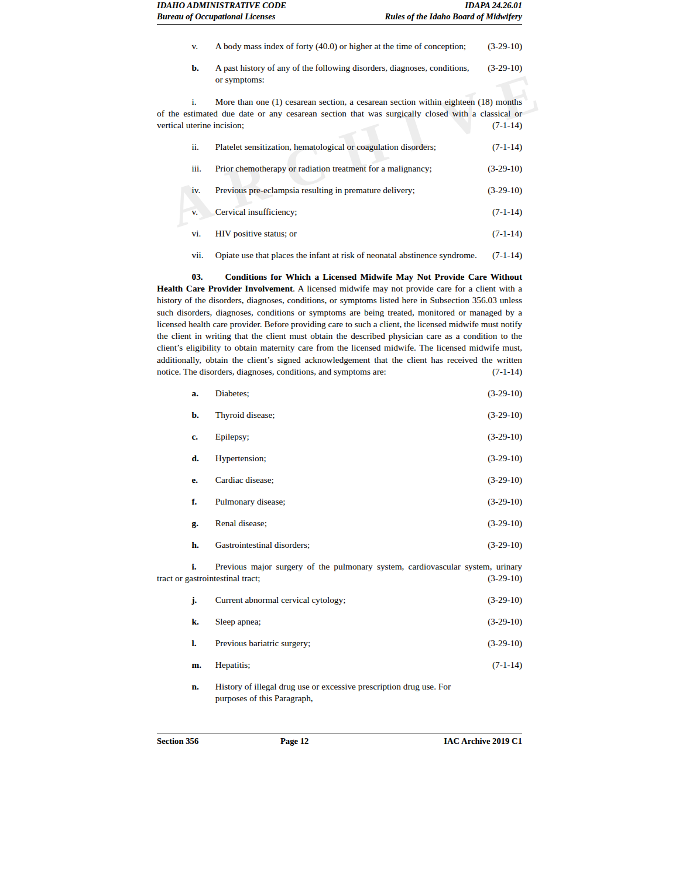ARCHIVE
| IDAHO ADMINISTRATIVE CODE Bureau of Occupational Licenses | IDAPA 24.26.01 Rules of the Idaho Board of Midwifery |
v.
A body mass index of forty (40.0) or higher at the time of conception;
(3-29-10)
b.
A past history of any of the following disorders, diagnoses, conditions, or symptoms:
(3-29-10)
i. More than one (1) cesarean section, a cesarean section within eighteen (18) months of the estimated due date or any cesarean section that was surgically closed with a classical or vertical uterine incision;(7-1-14)
ii.
Platelet sensitization, hematological or coagulation disorders;
(7-1-14)
iii.
Prior chemotherapy or radiation treatment for a malignancy;
(3-29-10)
iv.
Previous pre-eclampsia resulting in premature delivery;
(3-29-10)
v.
Cervical insufficiency;
(7-1-14)
vi.
HIV positive status; or
(7-1-14)
vii.
Opiate use that places the infant at risk of neonatal abstinence syndrome.
(7-1-14)
03. Conditions for Which a Licensed Midwife May Not Provide Care Without Health Care Provider Involvement. A licensed midwife may not provide care for a client with a history of the disorders, diagnoses, conditions, or symptoms listed here in Subsection 356.03 unless such disorders, diagnoses, conditions or symptoms are being treated, monitored or managed by a licensed health care provider. Before providing care to such a client, the licensed midwife must notify the client in writing that the client must obtain the described physician care as a condition to the client’s eligibility to obtain maternity care from the licensed midwife. The licensed midwife must, additionally, obtain the client’s signed acknowledgement that the client has received the written notice. The disorders, diagnoses, conditions, and symptoms are:(7-1-14)
a.
Diabetes;
(3-29-10)
b.
Thyroid disease;
(3-29-10)
c.
Epilepsy;
(3-29-10)
d.
Hypertension;
(3-29-10)
e.
Cardiac disease;
(3-29-10)
f.
Pulmonary disease;
(3-29-10)
g.
Renal disease;
(3-29-10)
h.
Gastrointestinal disorders;
(3-29-10)
i. Previous major surgery of the pulmonary system, cardiovascular system, urinary tract or gastrointestinal tract;(3-29-10)
j.
Current abnormal cervical cytology;
(3-29-10)
k.
Sleep apnea;
(3-29-10)
l.
Previous bariatric surgery;
(3-29-10)
m.
Hepatitis;
(7-1-14)
n.
History of illegal drug use or excessive prescription drug use. For purposes of this Paragraph,
| Section 356 | Page 12 | IAC Archive 2019 C1 |